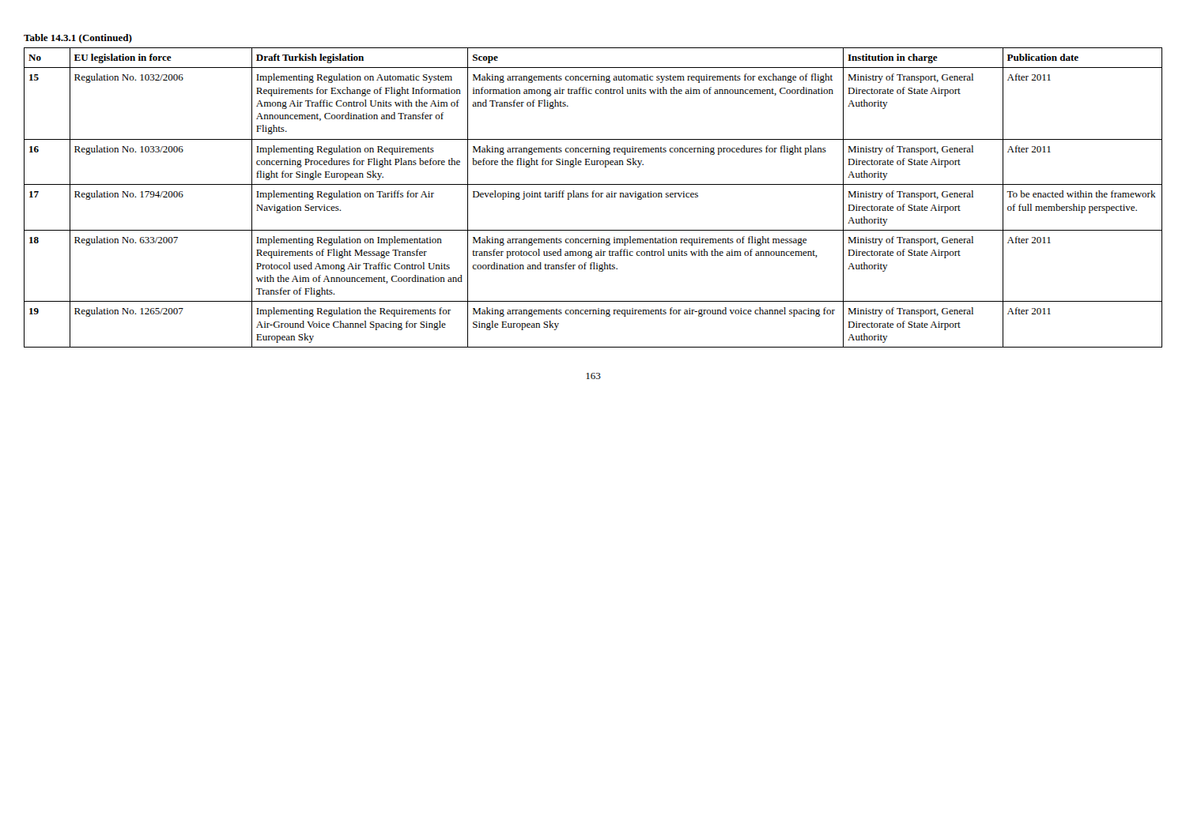Table 14.3.1 (Continued)
| No | EU legislation in force | Draft Turkish legislation | Scope | Institution in charge | Publication date |
| --- | --- | --- | --- | --- | --- |
| 15 | Regulation No. 1032/2006 | Implementing Regulation on Automatic System Requirements for Exchange of Flight Information Among Air Traffic Control Units with the Aim of Announcement, Coordination and Transfer of Flights. | Making arrangements concerning automatic system requirements for exchange of flight information among air traffic control units with the aim of announcement, Coordination and Transfer of Flights. | Ministry of Transport, General Directorate of State Airport Authority | After 2011 |
| 16 | Regulation No. 1033/2006 | Implementing Regulation on Requirements concerning Procedures for Flight Plans before the flight for Single European Sky. | Making arrangements concerning requirements concerning procedures for flight plans before the flight for Single European Sky. | Ministry of Transport, General Directorate of State Airport Authority | After 2011 |
| 17 | Regulation No. 1794/2006 | Implementing Regulation on Tariffs for Air Navigation Services. | Developing joint tariff plans for air navigation services | Ministry of Transport, General Directorate of State Airport Authority | To be enacted within the framework of full membership perspective. |
| 18 | Regulation No. 633/2007 | Implementing Regulation on Implementation Requirements of Flight Message Transfer Protocol used Among Air Traffic Control Units with the Aim of Announcement, Coordination and Transfer of Flights. | Making arrangements concerning implementation requirements of flight message transfer protocol used among air traffic control units with the aim of announcement, coordination and transfer of flights. | Ministry of Transport, General Directorate of State Airport Authority | After 2011 |
| 19 | Regulation No. 1265/2007 | Implementing Regulation the Requirements for Air-Ground Voice Channel Spacing for Single European Sky | Making arrangements concerning requirements for air-ground voice channel spacing for Single European Sky | Ministry of Transport, General Directorate of State Airport Authority | After 2011 |
163